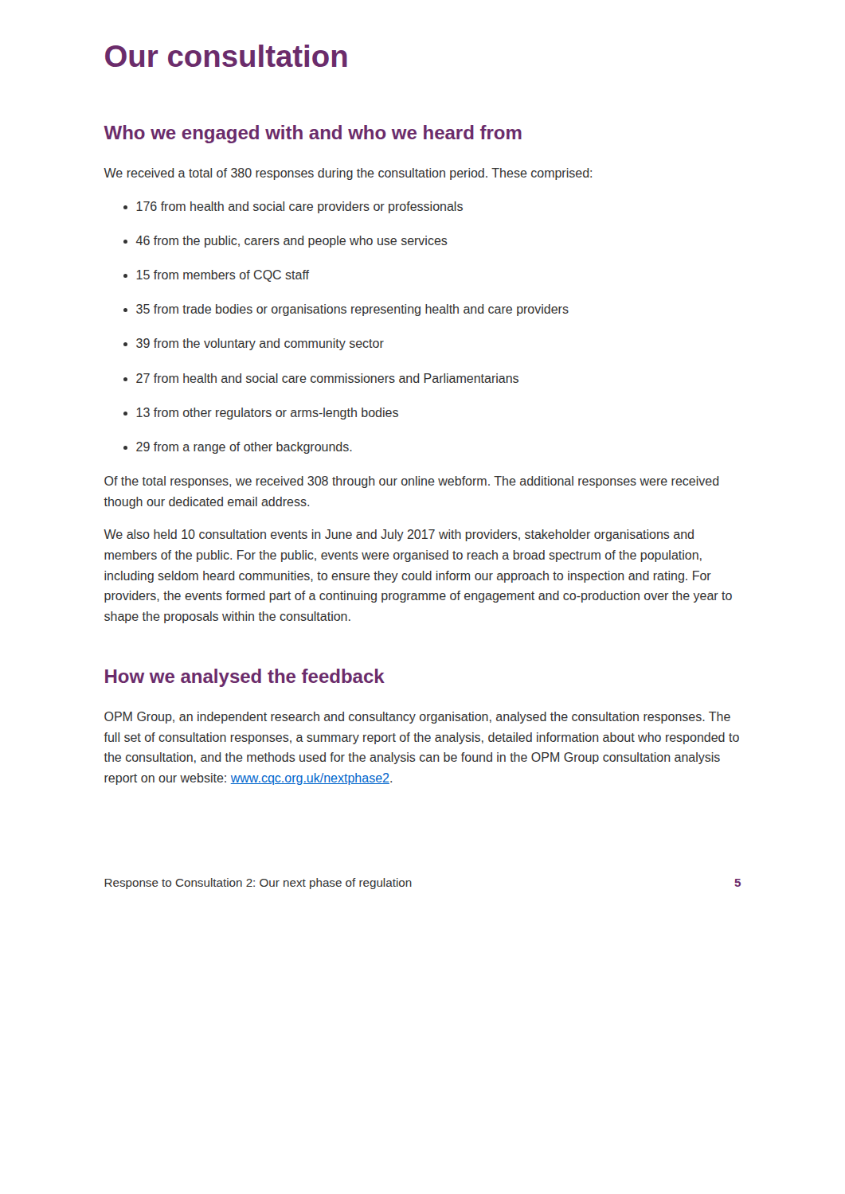Our consultation
Who we engaged with and who we heard from
We received a total of 380 responses during the consultation period. These comprised:
176 from health and social care providers or professionals
46 from the public, carers and people who use services
15 from members of CQC staff
35 from trade bodies or organisations representing health and care providers
39 from the voluntary and community sector
27 from health and social care commissioners and Parliamentarians
13 from other regulators or arms-length bodies
29 from a range of other backgrounds.
Of the total responses, we received 308 through our online webform. The additional responses were received though our dedicated email address.
We also held 10 consultation events in June and July 2017 with providers, stakeholder organisations and members of the public. For the public, events were organised to reach a broad spectrum of the population, including seldom heard communities, to ensure they could inform our approach to inspection and rating. For providers, the events formed part of a continuing programme of engagement and co-production over the year to shape the proposals within the consultation.
How we analysed the feedback
OPM Group, an independent research and consultancy organisation, analysed the consultation responses. The full set of consultation responses, a summary report of the analysis, detailed information about who responded to the consultation, and the methods used for the analysis can be found in the OPM Group consultation analysis report on our website: www.cqc.org.uk/nextphase2.
Response to Consultation 2: Our next phase of regulation 5